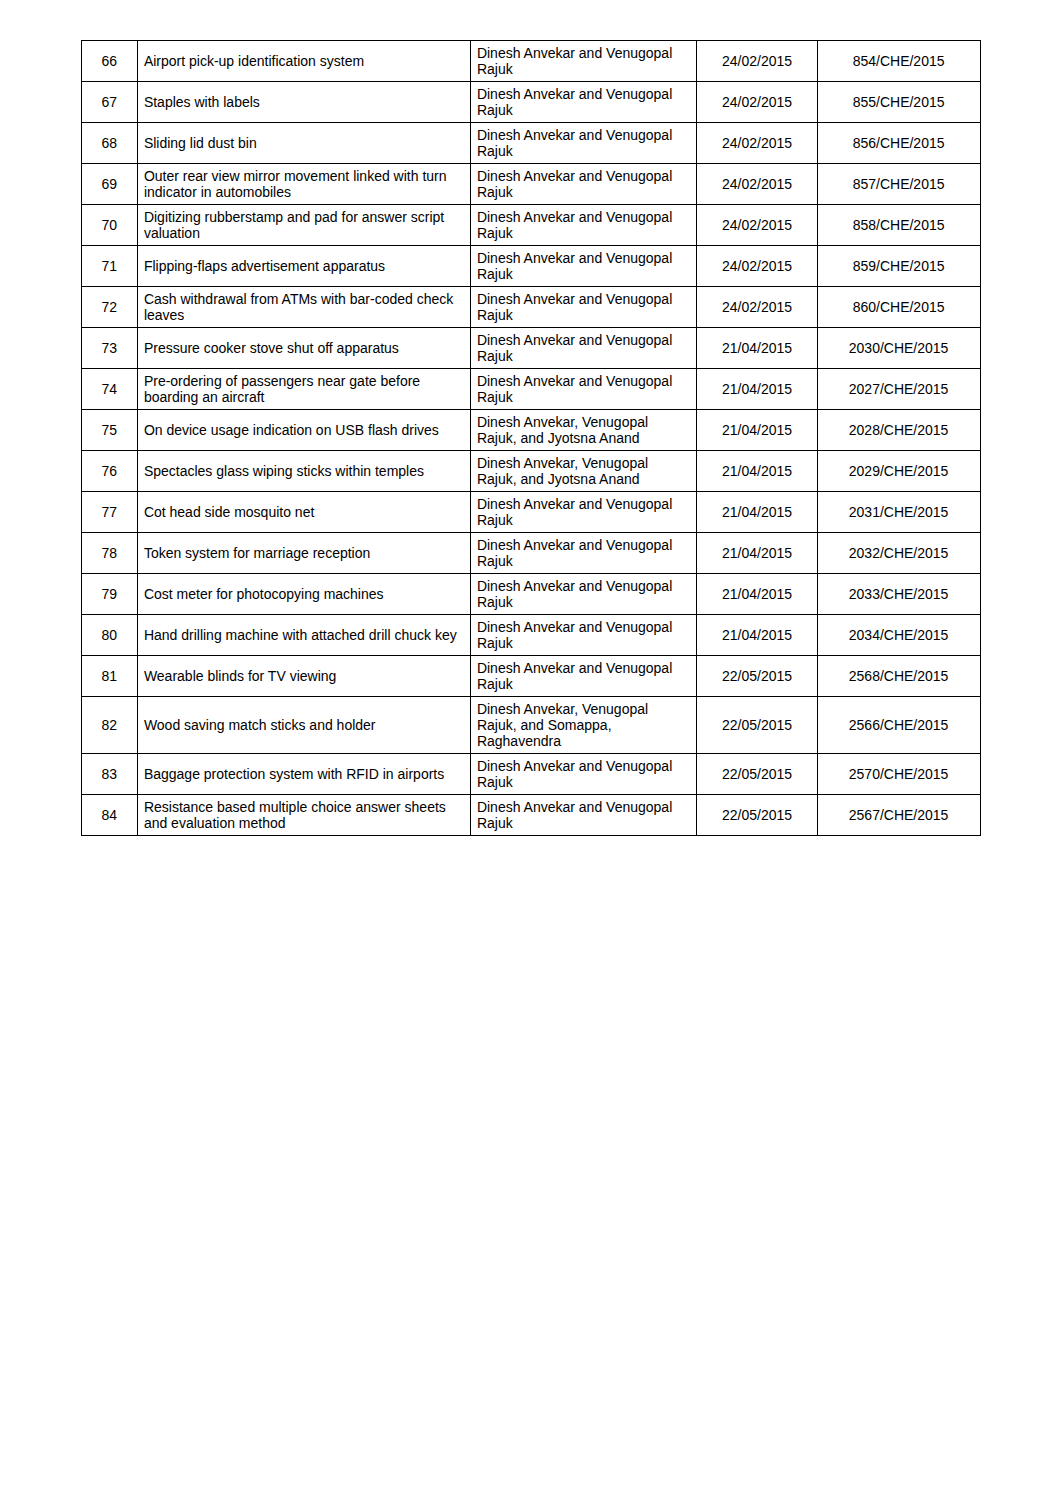| 66 | Airport pick-up identification system | Dinesh Anvekar and Venugopal Rajuk | 24/02/2015 | 854/CHE/2015 |
| 67 | Staples with labels | Dinesh Anvekar and Venugopal Rajuk | 24/02/2015 | 855/CHE/2015 |
| 68 | Sliding lid dust bin | Dinesh Anvekar and Venugopal Rajuk | 24/02/2015 | 856/CHE/2015 |
| 69 | Outer rear view mirror movement linked with turn indicator in automobiles | Dinesh Anvekar and Venugopal Rajuk | 24/02/2015 | 857/CHE/2015 |
| 70 | Digitizing rubberstamp and pad for answer script valuation | Dinesh Anvekar and Venugopal Rajuk | 24/02/2015 | 858/CHE/2015 |
| 71 | Flipping-flaps advertisement apparatus | Dinesh Anvekar and Venugopal Rajuk | 24/02/2015 | 859/CHE/2015 |
| 72 | Cash withdrawal from ATMs with bar-coded check leaves | Dinesh Anvekar and Venugopal Rajuk | 24/02/2015 | 860/CHE/2015 |
| 73 | Pressure cooker stove shut off apparatus | Dinesh Anvekar and Venugopal Rajuk | 21/04/2015 | 2030/CHE/2015 |
| 74 | Pre-ordering of passengers near gate before boarding an aircraft | Dinesh Anvekar and Venugopal Rajuk | 21/04/2015 | 2027/CHE/2015 |
| 75 | On device usage indication on USB flash drives | Dinesh Anvekar, Venugopal Rajuk, and Jyotsna Anand | 21/04/2015 | 2028/CHE/2015 |
| 76 | Spectacles glass wiping sticks within temples | Dinesh Anvekar, Venugopal Rajuk, and Jyotsna Anand | 21/04/2015 | 2029/CHE/2015 |
| 77 | Cot head side mosquito net | Dinesh Anvekar and Venugopal Rajuk | 21/04/2015 | 2031/CHE/2015 |
| 78 | Token system for marriage reception | Dinesh Anvekar and Venugopal Rajuk | 21/04/2015 | 2032/CHE/2015 |
| 79 | Cost meter for photocopying machines | Dinesh Anvekar and Venugopal Rajuk | 21/04/2015 | 2033/CHE/2015 |
| 80 | Hand drilling machine with attached drill chuck key | Dinesh Anvekar and Venugopal Rajuk | 21/04/2015 | 2034/CHE/2015 |
| 81 | Wearable blinds for TV viewing | Dinesh Anvekar and Venugopal Rajuk | 22/05/2015 | 2568/CHE/2015 |
| 82 | Wood saving match sticks and holder | Dinesh Anvekar, Venugopal Rajuk, and Somappa, Raghavendra | 22/05/2015 | 2566/CHE/2015 |
| 83 | Baggage protection system with RFID in airports | Dinesh Anvekar and Venugopal Rajuk | 22/05/2015 | 2570/CHE/2015 |
| 84 | Resistance based multiple choice answer sheets and evaluation method | Dinesh Anvekar and Venugopal Rajuk | 22/05/2015 | 2567/CHE/2015 |